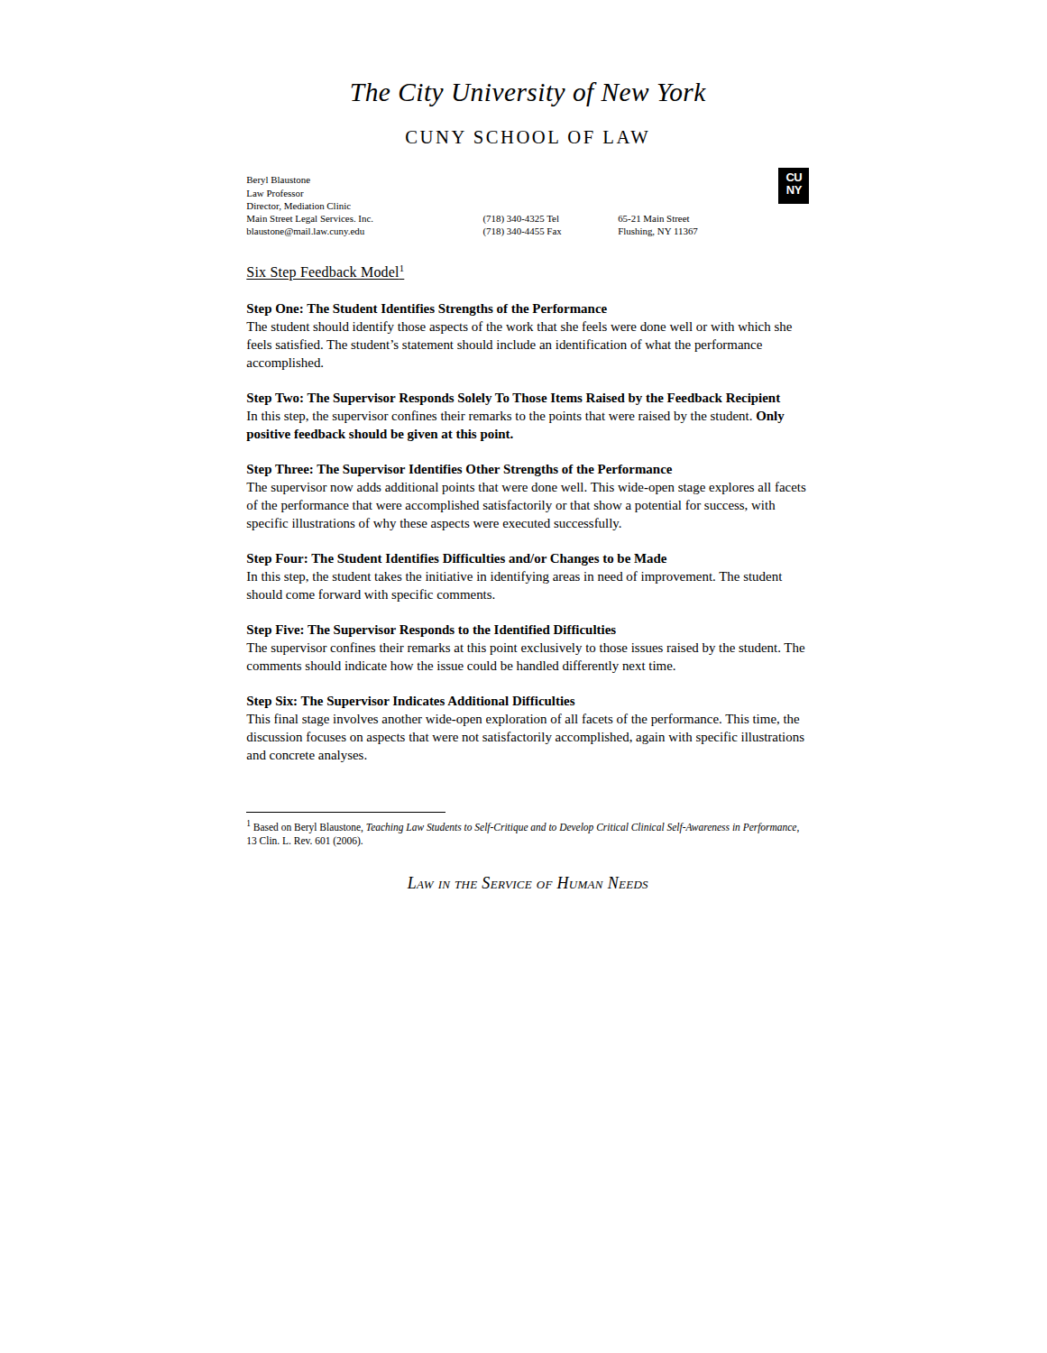The City University of New York
CUNY SCHOOL OF LAW
CU NY
| Beryl Blaustone | | |
| Law Professor | | |
| Director, Mediation Clinic | | |
| Main Street Legal Services. Inc. | (718) 340-4325 Tel | 65-21 Main Street |
| blaustone@mail.law.cuny.edu | (718) 340-4455 Fax | Flushing, NY 11367 |
Six Step Feedback Model1
Step One: The Student Identifies Strengths of the Performance
The student should identify those aspects of the work that she feels were done well or with which she feels satisfied. The student’s statement should include an identification of what the performance accomplished.
Step Two: The Supervisor Responds Solely To Those Items Raised by the Feedback Recipient
In this step, the supervisor confines their remarks to the points that were raised by the student. Only positive feedback should be given at this point.
Step Three: The Supervisor Identifies Other Strengths of the Performance
The supervisor now adds additional points that were done well. This wide-open stage explores all facets of the performance that were accomplished satisfactorily or that show a potential for success, with specific illustrations of why these aspects were executed successfully.
Step Four: The Student Identifies Difficulties and/or Changes to be Made
In this step, the student takes the initiative in identifying areas in need of improvement. The student should come forward with specific comments.
Step Five: The Supervisor Responds to the Identified Difficulties
The supervisor confines their remarks at this point exclusively to those issues raised by the student. The comments should indicate how the issue could be handled differently next time.
Step Six: The Supervisor Indicates Additional Difficulties
This final stage involves another wide-open exploration of all facets of the performance. This time, the discussion focuses on aspects that were not satisfactorily accomplished, again with specific illustrations and concrete analyses.
1 Based on Beryl Blaustone, Teaching Law Students to Self-Critique and to Develop Critical Clinical Self-Awareness in Performance, 13 Clin. L. Rev. 601 (2006).
Law in the Service of Human Needs